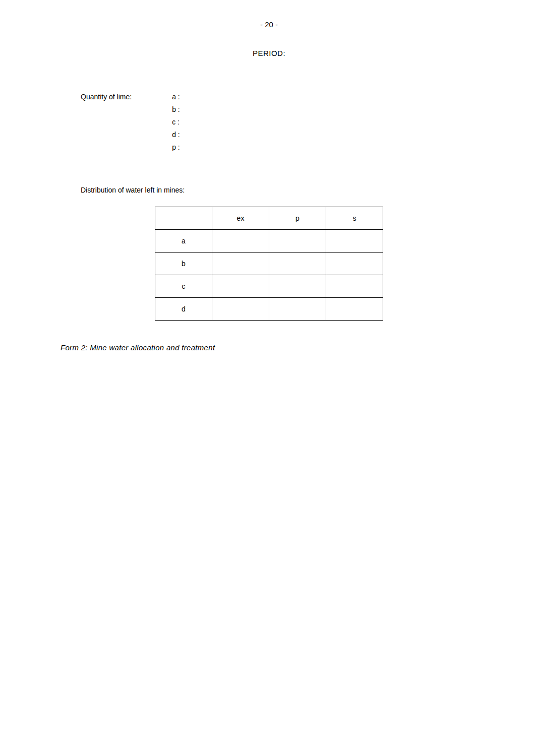- 20 -
PERIOD:
| Quantity of lime: | a : |
| | b : |
| | c : |
| | d : |
| | p : |
Distribution of water left in mines:
| | ex | p | s |
| --- | --- | --- | --- |
| a | | | |
| b | | | |
| c | | | |
| d | | | |
Form 2: Mine water allocation and treatment